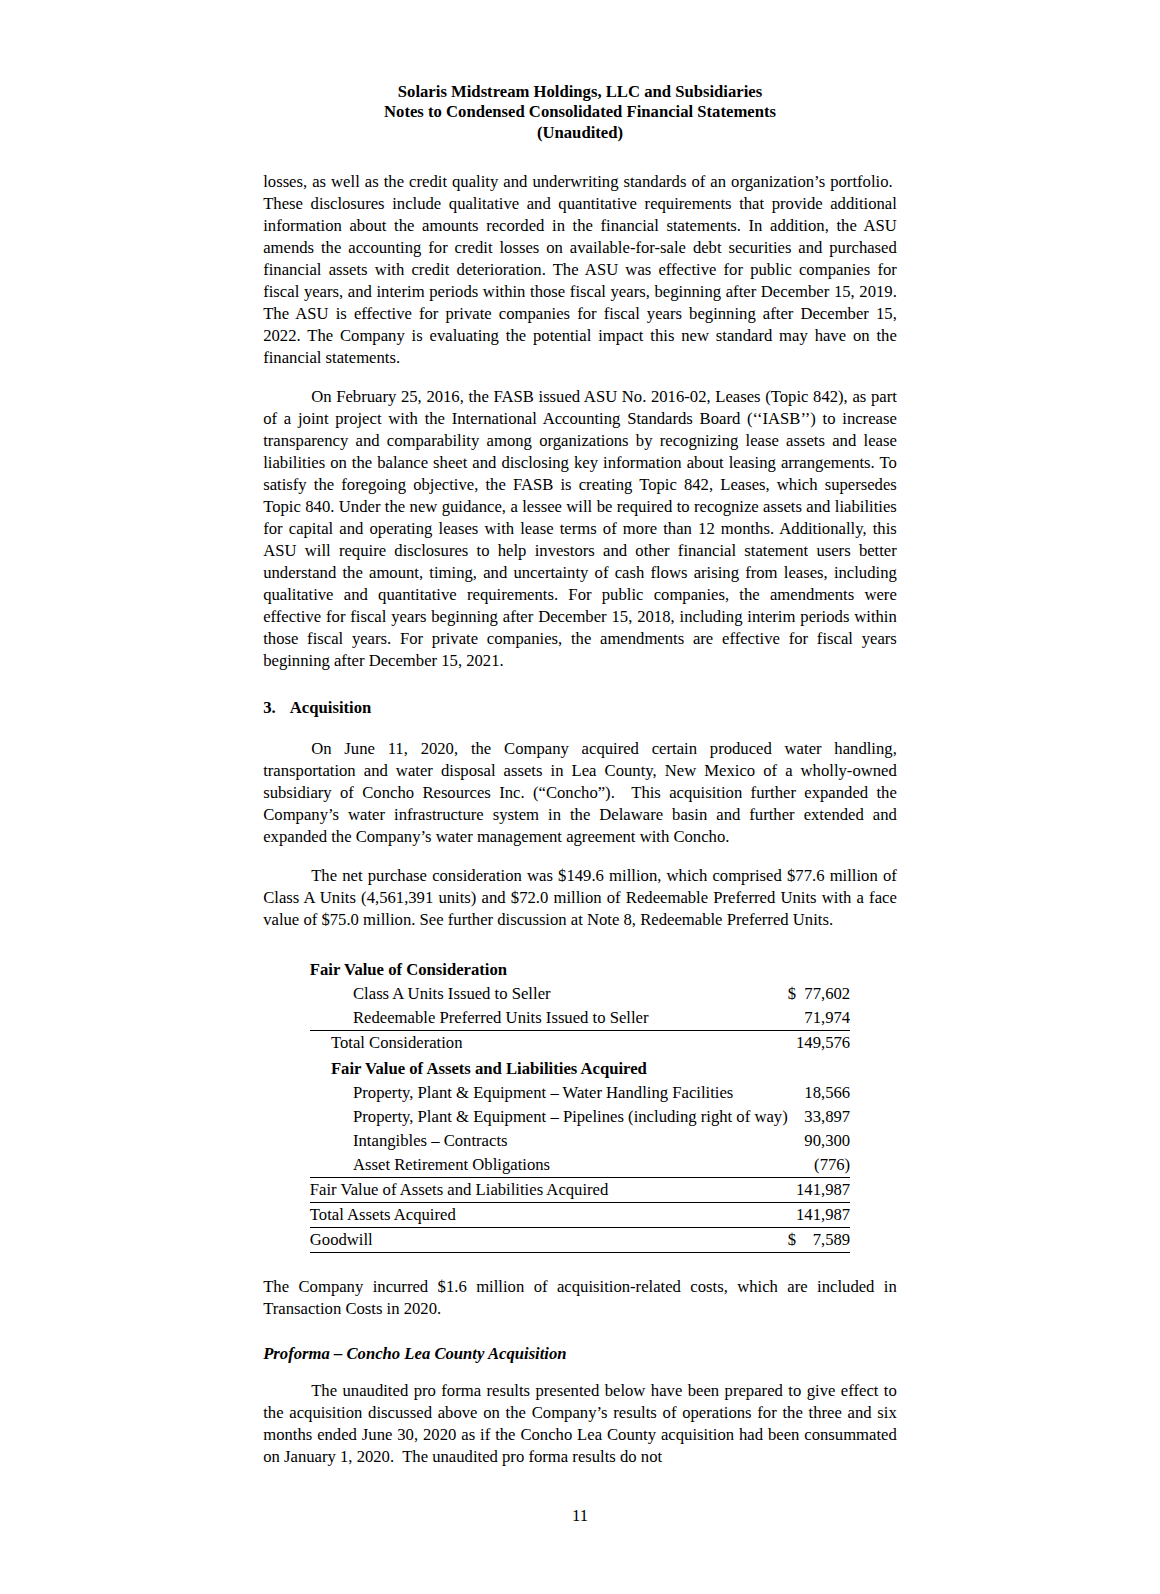Solaris Midstream Holdings, LLC and Subsidiaries Notes to Condensed Consolidated Financial Statements (Unaudited)
losses, as well as the credit quality and underwriting standards of an organization’s portfolio. These disclosures include qualitative and quantitative requirements that provide additional information about the amounts recorded in the financial statements. In addition, the ASU amends the accounting for credit losses on available-for-sale debt securities and purchased financial assets with credit deterioration. The ASU was effective for public companies for fiscal years, and interim periods within those fiscal years, beginning after December 15, 2019. The ASU is effective for private companies for fiscal years beginning after December 15, 2022. The Company is evaluating the potential impact this new standard may have on the financial statements.
On February 25, 2016, the FASB issued ASU No. 2016-02, Leases (Topic 842), as part of a joint project with the International Accounting Standards Board (‘‘IASB’’) to increase transparency and comparability among organizations by recognizing lease assets and lease liabilities on the balance sheet and disclosing key information about leasing arrangements. To satisfy the foregoing objective, the FASB is creating Topic 842, Leases, which supersedes Topic 840. Under the new guidance, a lessee will be required to recognize assets and liabilities for capital and operating leases with lease terms of more than 12 months. Additionally, this ASU will require disclosures to help investors and other financial statement users better understand the amount, timing, and uncertainty of cash flows arising from leases, including qualitative and quantitative requirements. For public companies, the amendments were effective for fiscal years beginning after December 15, 2018, including interim periods within those fiscal years. For private companies, the amendments are effective for fiscal years beginning after December 15, 2021.
3. Acquisition
On June 11, 2020, the Company acquired certain produced water handling, transportation and water disposal assets in Lea County, New Mexico of a wholly-owned subsidiary of Concho Resources Inc. (“Concho”). This acquisition further expanded the Company’s water infrastructure system in the Delaware basin and further extended and expanded the Company’s water management agreement with Concho.
The net purchase consideration was $149.6 million, which comprised $77.6 million of Class A Units (4,561,391 units) and $72.0 million of Redeemable Preferred Units with a face value of $75.0 million. See further discussion at Note 8, Redeemable Preferred Units.
| Fair Value of Consideration | | |
| Class A Units Issued to Seller | $ | 77,602 |
| Redeemable Preferred Units Issued to Seller | | 71,974 |
| Total Consideration | | 149,576 |
| Fair Value of Assets and Liabilities Acquired | | |
| Property, Plant & Equipment – Water Handling Facilities | | 18,566 |
| Property, Plant & Equipment – Pipelines (including right of way) | | 33,897 |
| Intangibles – Contracts | | 90,300 |
| Asset Retirement Obligations | | (776) |
| Fair Value of Assets and Liabilities Acquired | | 141,987 |
| Total Assets Acquired | | 141,987 |
| Goodwill | $ | 7,589 |
The Company incurred $1.6 million of acquisition-related costs, which are included in Transaction Costs in 2020.
Proforma – Concho Lea County Acquisition
The unaudited pro forma results presented below have been prepared to give effect to the acquisition discussed above on the Company’s results of operations for the three and six months ended June 30, 2020 as if the Concho Lea County acquisition had been consummated on January 1, 2020. The unaudited pro forma results do not
11